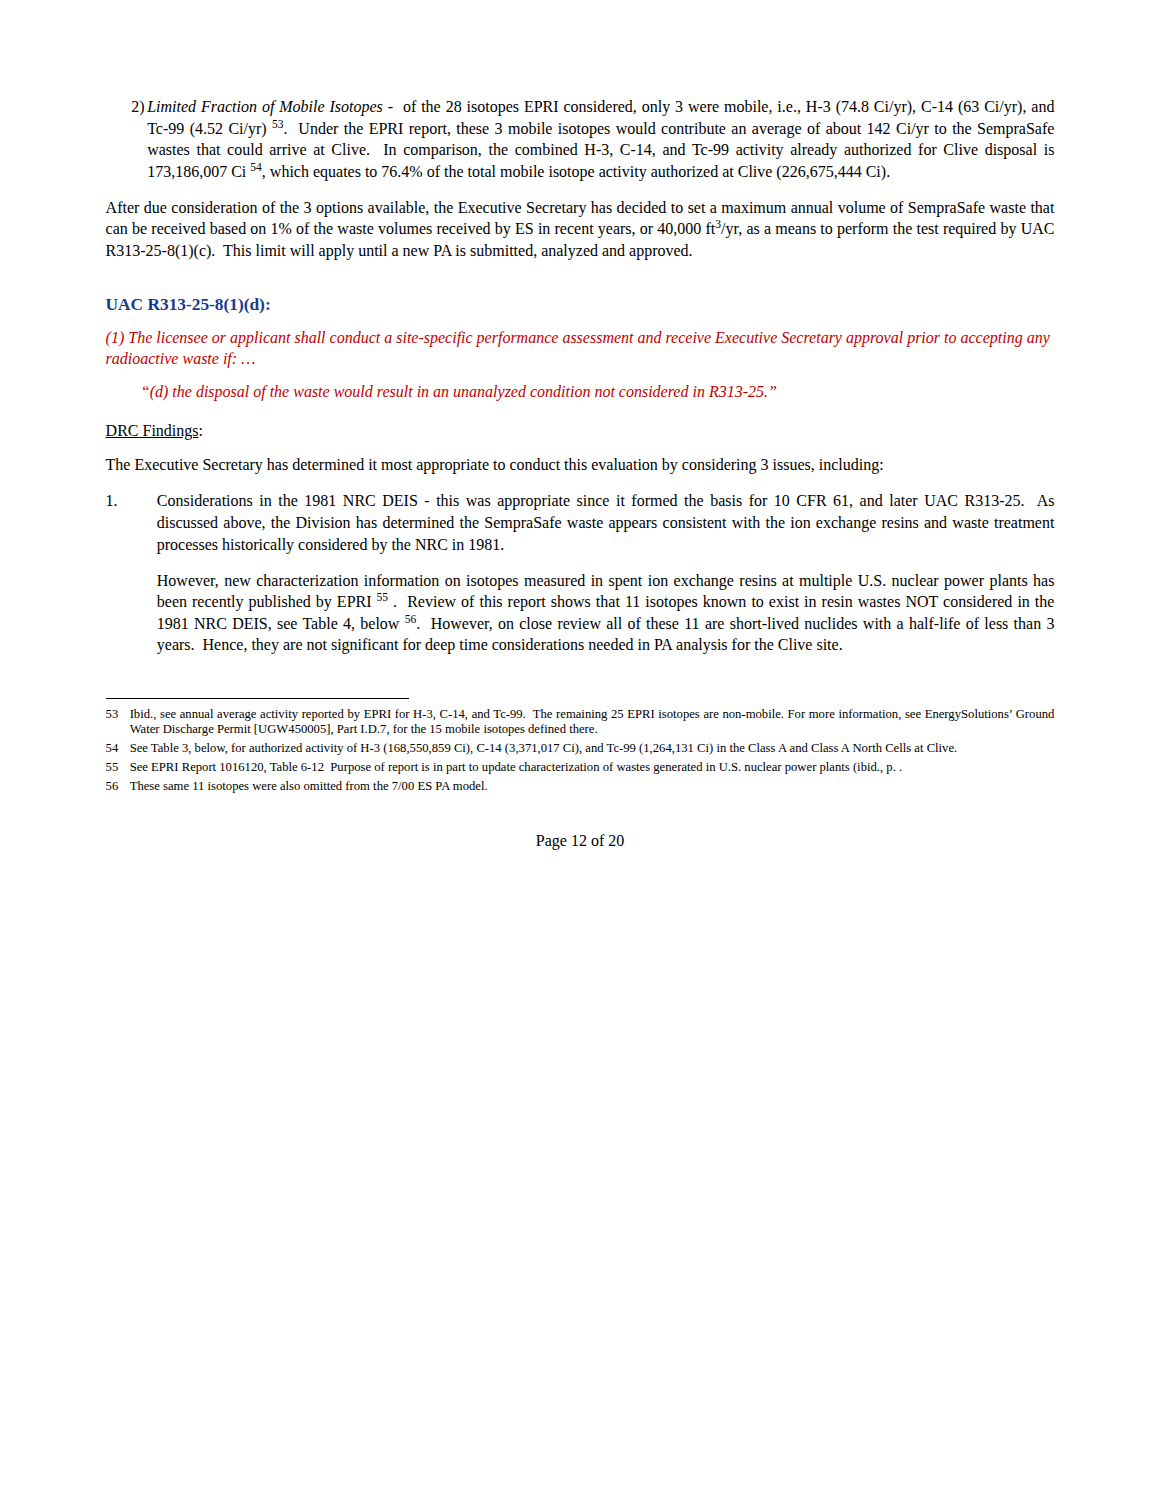2)
Limited Fraction of Mobile Isotopes - of the 28 isotopes EPRI considered, only 3 were mobile, i.e., H-3 (74.8 Ci/yr), C-14 (63 Ci/yr), and Tc-99 (4.52 Ci/yr) 53. Under the EPRI report, these 3 mobile isotopes would contribute an average of about 142 Ci/yr to the SempraSafe wastes that could arrive at Clive. In comparison, the combined H-3, C-14, and Tc-99 activity already authorized for Clive disposal is 173,186,007 Ci 54, which equates to 76.4% of the total mobile isotope activity authorized at Clive (226,675,444 Ci).
After due consideration of the 3 options available, the Executive Secretary has decided to set a maximum annual volume of SempraSafe waste that can be received based on 1% of the waste volumes received by ES in recent years, or 40,000 ft3/yr, as a means to perform the test required by UAC R313-25-8(1)(c). This limit will apply until a new PA is submitted, analyzed and approved.
UAC R313-25-8(1)(d):
(1) The licensee or applicant shall conduct a site-specific performance assessment and receive Executive Secretary approval prior to accepting any radioactive waste if: …
“(d) the disposal of the waste would result in an unanalyzed condition not considered in R313-25.”
DRC Findings:
The Executive Secretary has determined it most appropriate to conduct this evaluation by considering 3 issues, including:
1.
Considerations in the 1981 NRC DEIS - this was appropriate since it formed the basis for 10 CFR 61, and later UAC R313-25. As discussed above, the Division has determined the SempraSafe waste appears consistent with the ion exchange resins and waste treatment processes historically considered by the NRC in 1981.
However, new characterization information on isotopes measured in spent ion exchange resins at multiple U.S. nuclear power plants has been recently published by EPRI 55 . Review of this report shows that 11 isotopes known to exist in resin wastes NOT considered in the 1981 NRC DEIS, see Table 4, below 56. However, on close review all of these 11 are short-lived nuclides with a half-life of less than 3 years. Hence, they are not significant for deep time considerations needed in PA analysis for the Clive site.
53
Ibid., see annual average activity reported by EPRI for H-3, C-14, and Tc-99. The remaining 25 EPRI isotopes are non-mobile. For more information, see EnergySolutions’ Ground Water Discharge Permit [UGW450005], Part I.D.7, for the 15 mobile isotopes defined there.
54
See Table 3, below, for authorized activity of H-3 (168,550,859 Ci), C-14 (3,371,017 Ci), and Tc-99 (1,264,131 Ci) in the Class A and Class A North Cells at Clive.
55
See EPRI Report 1016120, Table 6-12 Purpose of report is in part to update characterization of wastes generated in U.S. nuclear power plants (ibid., p. .
56
These same 11 isotopes were also omitted from the 7/00 ES PA model.
Page 12 of 20